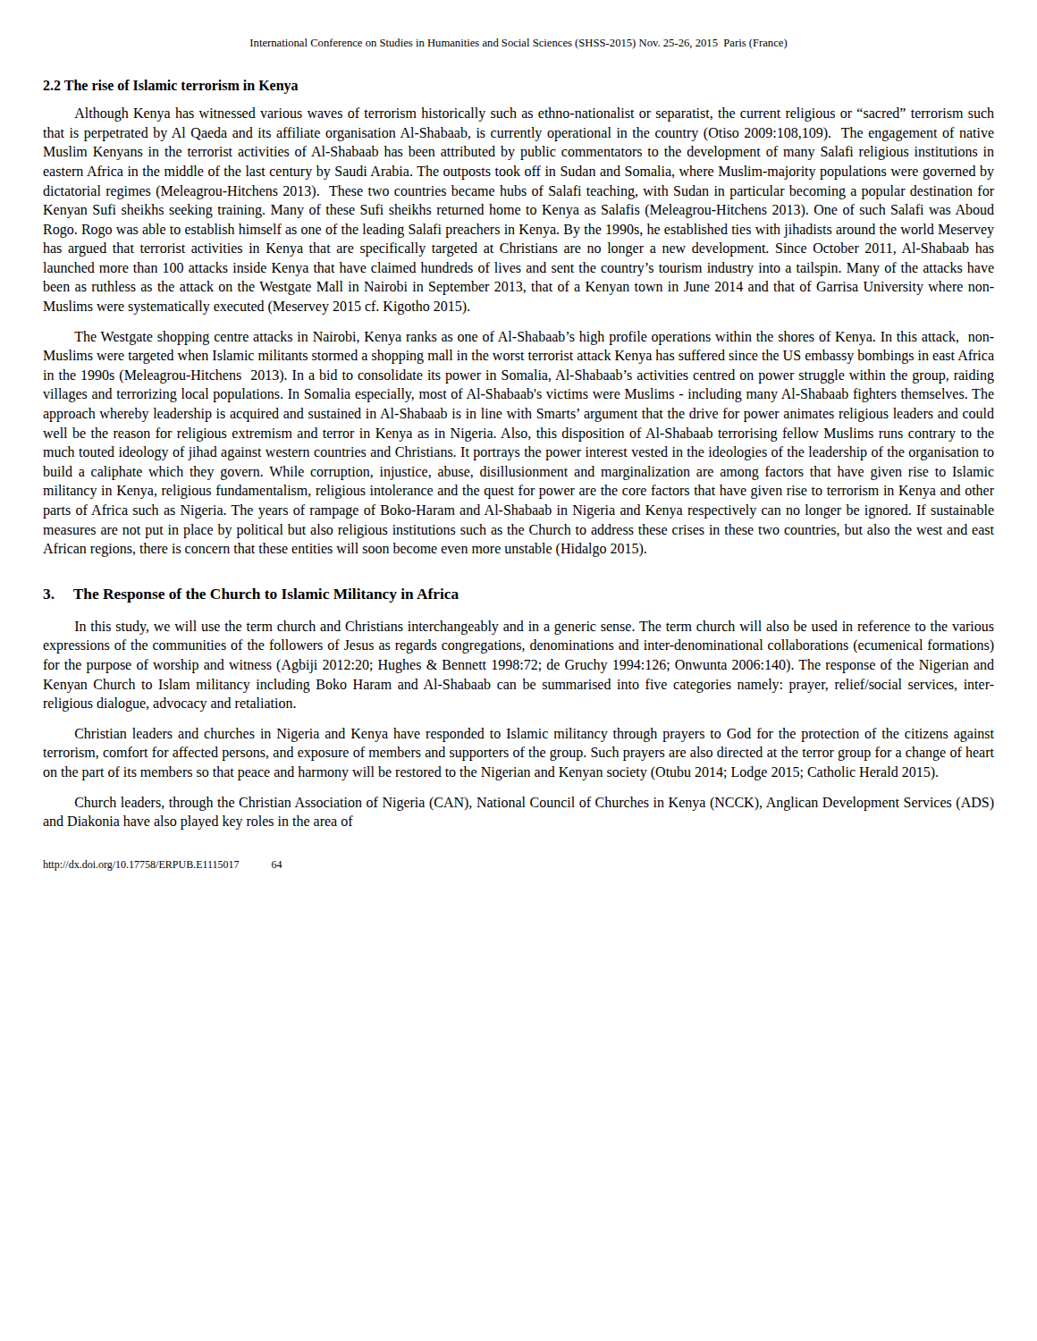International Conference on Studies in Humanities and Social Sciences (SHSS-2015) Nov. 25-26, 2015 Paris (France)
2.2 The rise of Islamic terrorism in Kenya
Although Kenya has witnessed various waves of terrorism historically such as ethno-nationalist or separatist, the current religious or “sacred” terrorism such that is perpetrated by Al Qaeda and its affiliate organisation Al-Shabaab, is currently operational in the country (Otiso 2009:108,109). The engagement of native Muslim Kenyans in the terrorist activities of Al-Shabaab has been attributed by public commentators to the development of many Salafi religious institutions in eastern Africa in the middle of the last century by Saudi Arabia. The outposts took off in Sudan and Somalia, where Muslim-majority populations were governed by dictatorial regimes (Meleagrou-Hitchens 2013). These two countries became hubs of Salafi teaching, with Sudan in particular becoming a popular destination for Kenyan Sufi sheikhs seeking training. Many of these Sufi sheikhs returned home to Kenya as Salafis (Meleagrou-Hitchens 2013). One of such Salafi was Aboud Rogo. Rogo was able to establish himself as one of the leading Salafi preachers in Kenya. By the 1990s, he established ties with jihadists around the world Meservey has argued that terrorist activities in Kenya that are specifically targeted at Christians are no longer a new development. Since October 2011, Al-Shabaab has launched more than 100 attacks inside Kenya that have claimed hundreds of lives and sent the country’s tourism industry into a tailspin. Many of the attacks have been as ruthless as the attack on the Westgate Mall in Nairobi in September 2013, that of a Kenyan town in June 2014 and that of Garrisa University where non-Muslims were systematically executed (Meservey 2015 cf. Kigotho 2015).
The Westgate shopping centre attacks in Nairobi, Kenya ranks as one of Al-Shabaab’s high profile operations within the shores of Kenya. In this attack, non-Muslims were targeted when Islamic militants stormed a shopping mall in the worst terrorist attack Kenya has suffered since the US embassy bombings in east Africa in the 1990s (Meleagrou-Hitchens 2013). In a bid to consolidate its power in Somalia, Al-Shabaab’s activities centred on power struggle within the group, raiding villages and terrorizing local populations. In Somalia especially, most of Al-Shabaab's victims were Muslims - including many Al-Shabaab fighters themselves. The approach whereby leadership is acquired and sustained in Al-Shabaab is in line with Smarts’ argument that the drive for power animates religious leaders and could well be the reason for religious extremism and terror in Kenya as in Nigeria. Also, this disposition of Al-Shabaab terrorising fellow Muslims runs contrary to the much touted ideology of jihad against western countries and Christians. It portrays the power interest vested in the ideologies of the leadership of the organisation to build a caliphate which they govern. While corruption, injustice, abuse, disillusionment and marginalization are among factors that have given rise to Islamic militancy in Kenya, religious fundamentalism, religious intolerance and the quest for power are the core factors that have given rise to terrorism in Kenya and other parts of Africa such as Nigeria. The years of rampage of Boko-Haram and Al-Shabaab in Nigeria and Kenya respectively can no longer be ignored. If sustainable measures are not put in place by political but also religious institutions such as the Church to address these crises in these two countries, but also the west and east African regions, there is concern that these entities will soon become even more unstable (Hidalgo 2015).
3. The Response of the Church to Islamic Militancy in Africa
In this study, we will use the term church and Christians interchangeably and in a generic sense. The term church will also be used in reference to the various expressions of the communities of the followers of Jesus as regards congregations, denominations and inter-denominational collaborations (ecumenical formations) for the purpose of worship and witness (Agbiji 2012:20; Hughes & Bennett 1998:72; de Gruchy 1994:126; Onwunta 2006:140). The response of the Nigerian and Kenyan Church to Islam militancy including Boko Haram and Al-Shabaab can be summarised into five categories namely: prayer, relief/social services, inter-religious dialogue, advocacy and retaliation.
Christian leaders and churches in Nigeria and Kenya have responded to Islamic militancy through prayers to God for the protection of the citizens against terrorism, comfort for affected persons, and exposure of members and supporters of the group. Such prayers are also directed at the terror group for a change of heart on the part of its members so that peace and harmony will be restored to the Nigerian and Kenyan society (Otubu 2014; Lodge 2015; Catholic Herald 2015).
Church leaders, through the Christian Association of Nigeria (CAN), National Council of Churches in Kenya (NCCK), Anglican Development Services (ADS) and Diakonia have also played key roles in the area of
http://dx.doi.org/10.17758/ERPUB.E1115017 64